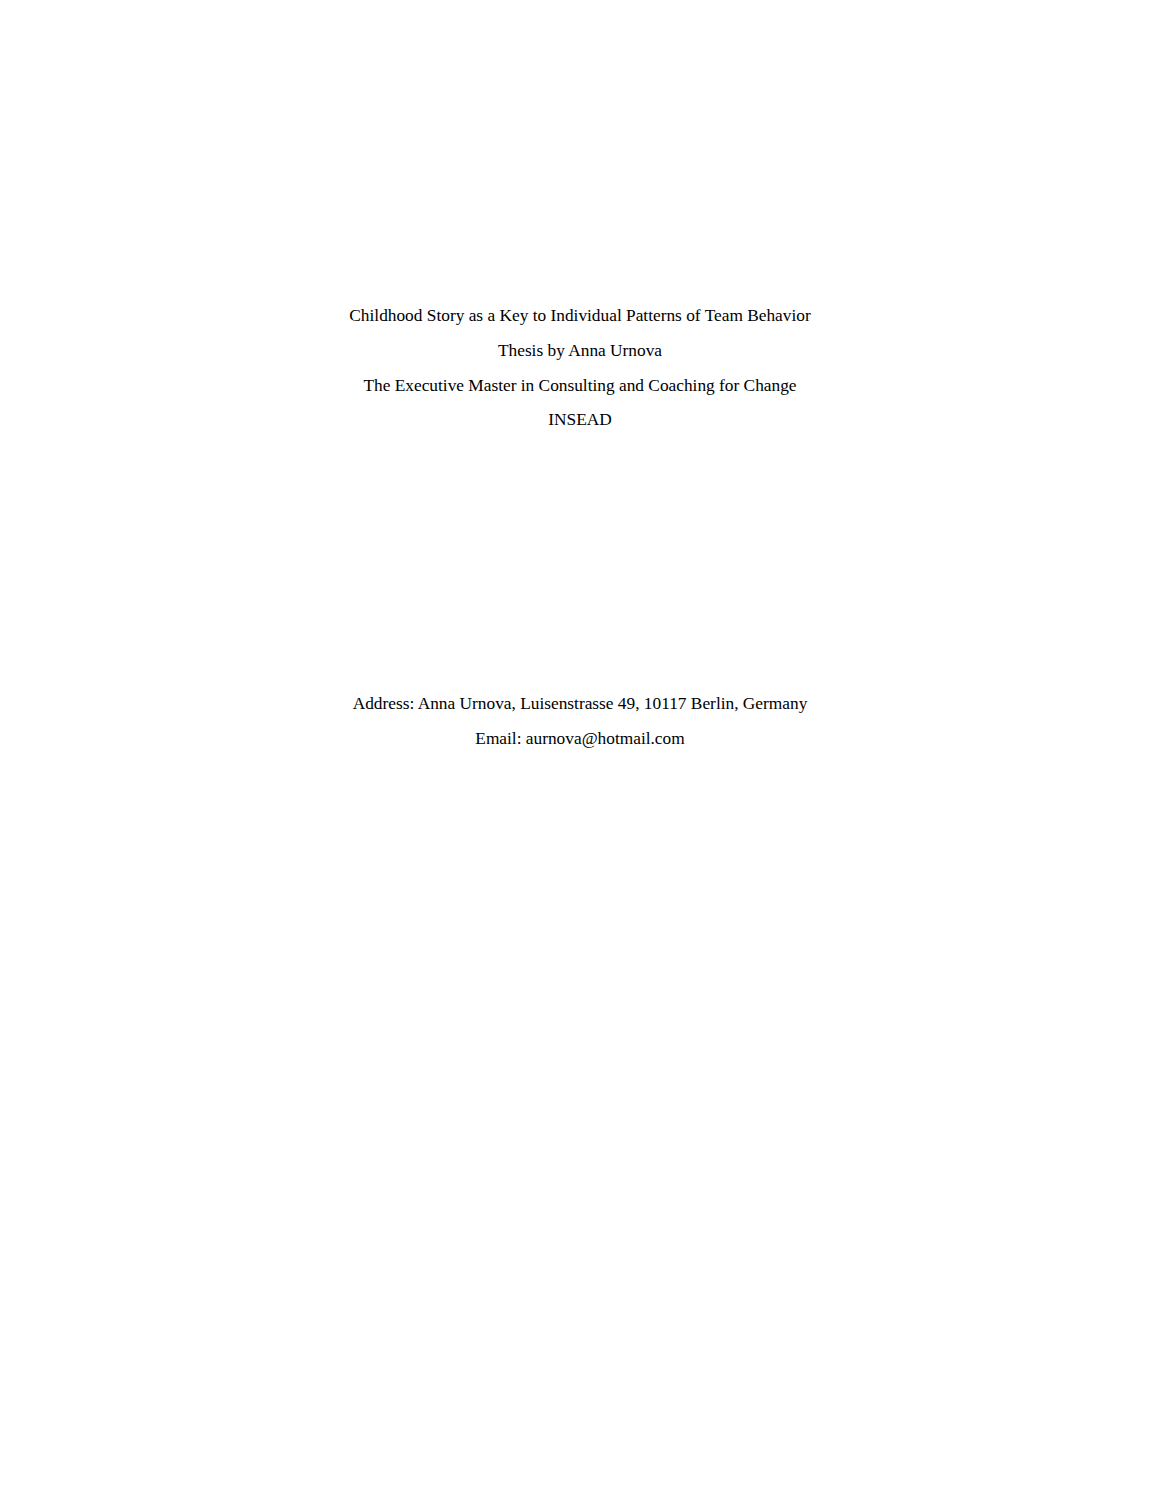Childhood Story as a Key to Individual Patterns of Team Behavior
Thesis by Anna Urnova
The Executive Master in Consulting and Coaching for Change
INSEAD
Address: Anna Urnova, Luisenstrasse 49, 10117 Berlin, Germany
Email: aurnova@hotmail.com